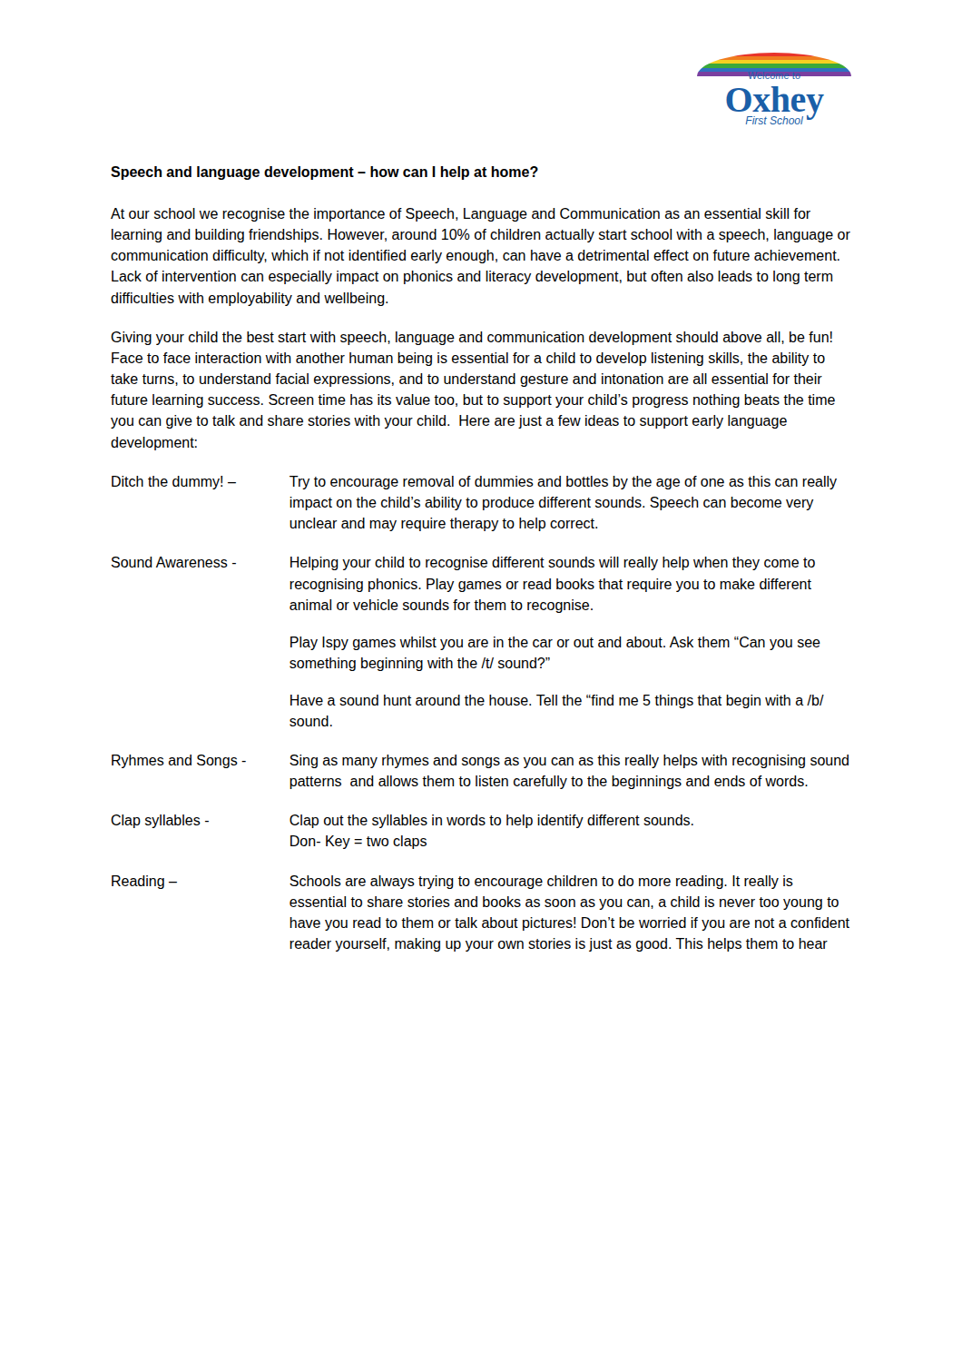Welcome to
Oxhey
First School
Speech and language development – how can I help at home?
At our school we recognise the importance of Speech, Language and Communication as an essential skill for learning and building friendships. However, around 10% of children actually start school with a speech, language or communication difficulty, which if not identified early enough, can have a detrimental effect on future achievement. Lack of intervention can especially impact on phonics and literacy development, but often also leads to long term difficulties with employability and wellbeing.
Giving your child the best start with speech, language and communication development should above all, be fun! Face to face interaction with another human being is essential for a child to develop listening skills, the ability to take turns, to understand facial expressions, and to understand gesture and intonation are all essential for their future learning success. Screen time has its value too, but to support your child’s progress nothing beats the time you can give to talk and share stories with your child. Here are just a few ideas to support early language development:
Ditch the dummy! –
Try to encourage removal of dummies and bottles by the age of one as this can really impact on the child’s ability to produce different sounds. Speech can become very unclear and may require therapy to help correct.
Sound Awareness -
Helping your child to recognise different sounds will really help when they come to recognising phonics. Play games or read books that require you to make different animal or vehicle sounds for them to recognise.
Play Ispy games whilst you are in the car or out and about. Ask them “Can you see something beginning with the /t/ sound?”
Have a sound hunt around the house. Tell the “find me 5 things that begin with a /b/ sound.
Ryhmes and Songs -
Sing as many rhymes and songs as you can as this really helps with recognising sound patterns and allows them to listen carefully to the beginnings and ends of words.
Clap syllables -
Clap out the syllables in words to help identify different sounds.
Don- Key = two claps
Reading –
Schools are always trying to encourage children to do more reading. It really is essential to share stories and books as soon as you can, a child is never too young to have you read to them or talk about pictures! Don’t be worried if you are not a confident reader yourself, making up your own stories is just as good. This helps them to hear